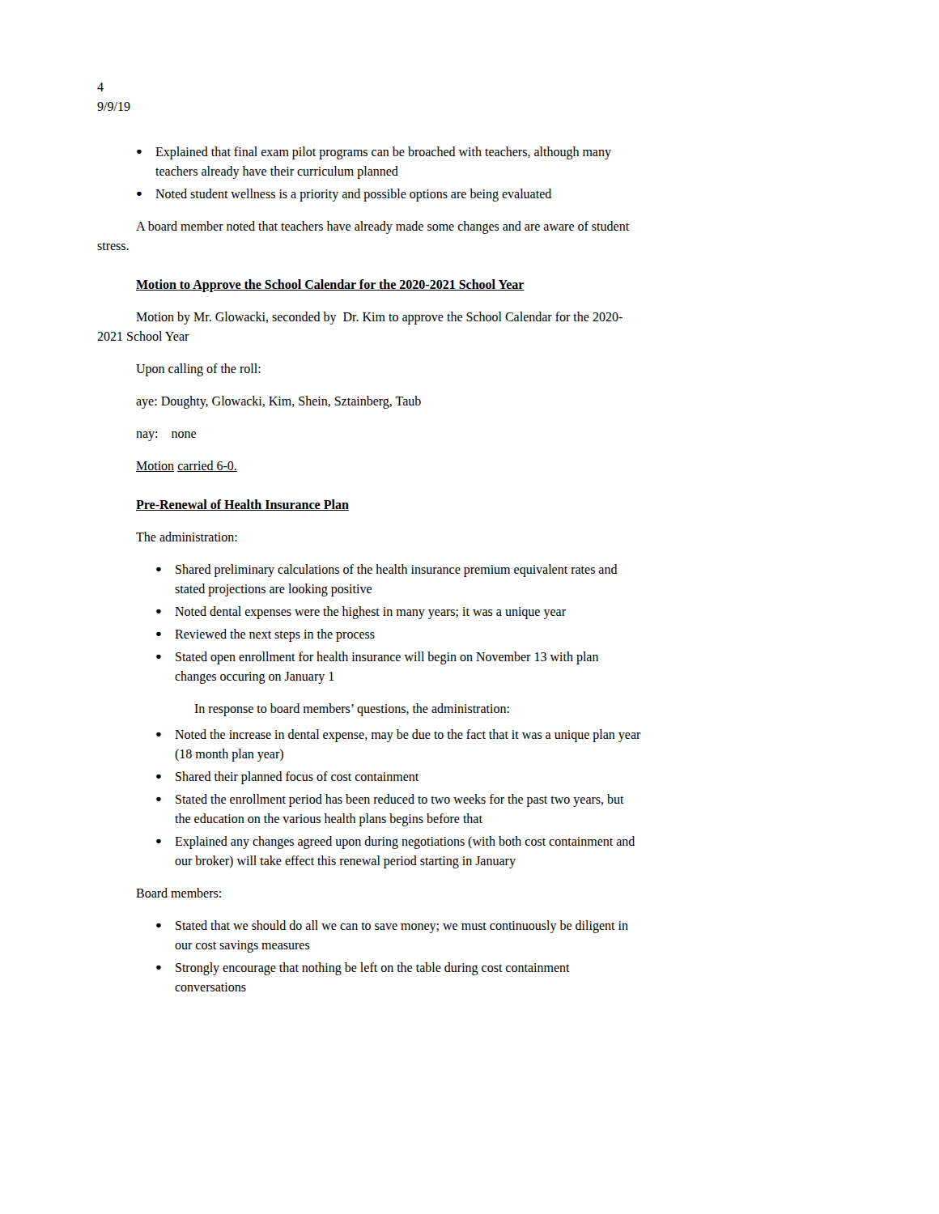4
9/9/19
Explained that final exam pilot programs can be broached with teachers, although many teachers already have their curriculum planned
Noted student wellness is a priority and possible options are being evaluated
A board member noted that teachers have already made some changes and are aware of student stress.
Motion to Approve the School Calendar for the 2020-2021 School Year
Motion by Mr. Glowacki, seconded by Dr. Kim to approve the School Calendar for the 2020-2021 School Year
Upon calling of the roll:
aye: Doughty, Glowacki, Kim, Shein, Sztainberg, Taub
nay: none
Motion carried 6-0.
Pre-Renewal of Health Insurance Plan
The administration:
Shared preliminary calculations of the health insurance premium equivalent rates and stated projections are looking positive
Noted dental expenses were the highest in many years; it was a unique year
Reviewed the next steps in the process
Stated open enrollment for health insurance will begin on November 13 with plan changes occuring on January 1
In response to board members’ questions, the administration:
Noted the increase in dental expense, may be due to the fact that it was a unique plan year (18 month plan year)
Shared their planned focus of cost containment
Stated the enrollment period has been reduced to two weeks for the past two years, but the education on the various health plans begins before that
Explained any changes agreed upon during negotiations (with both cost containment and our broker) will take effect this renewal period starting in January
Board members:
Stated that we should do all we can to save money; we must continuously be diligent in our cost savings measures
Strongly encourage that nothing be left on the table during cost containment conversations